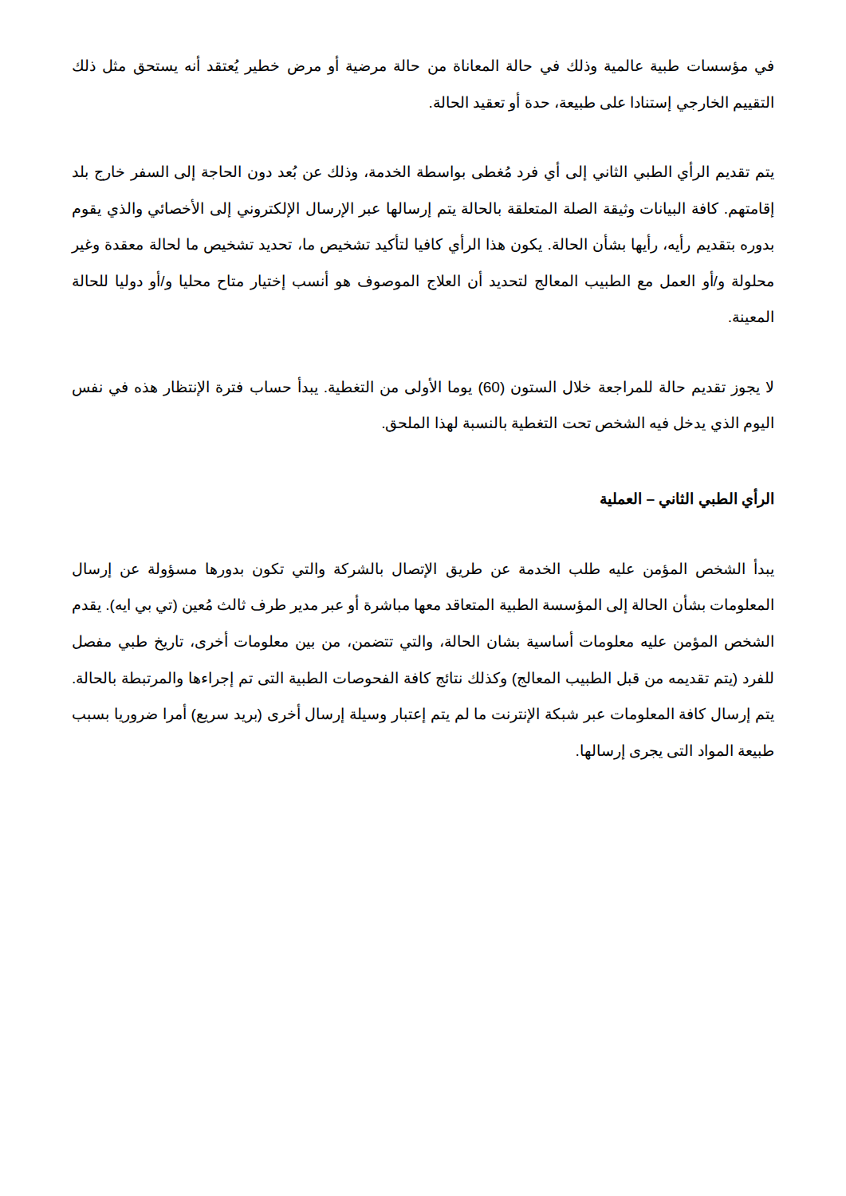في مؤسسات طبية عالمية وذلك في حالة المعاناة من حالة مرضية أو مرض خطير يُعتقد أنه يستحق مثل ذلك التقييم الخارجي إستنادا على طبيعة، حدة أو تعقيد الحالة.
يتم تقديم الرأي الطبي الثاني إلى أي فرد مُغطى بواسطة الخدمة، وذلك عن بُعد دون الحاجة إلى السفر خارج بلد إقامتهم. كافة البيانات وثيقة الصلة المتعلقة بالحالة يتم إرسالها عبر الإرسال الإلكتروني إلى الأخصائي والذي يقوم بدوره بتقديم رأيه، رأيها بشأن الحالة. يكون هذا الرأي كافيا لتأكيد تشخيص ما، تحديد تشخيص ما لحالة معقدة وغير محلولة و/أو العمل مع الطبيب المعالج لتحديد أن العلاج الموصوف هو أنسب إختيار متاح محليا و/أو دوليا للحالة المعينة.
لا يجوز تقديم حالة للمراجعة خلال الستون (60) يوما الأولى من التغطية. يبدأ حساب فترة الإنتظار هذه في نفس اليوم الذي يدخل فيه الشخص تحت التغطية بالنسبة لهذا الملحق.
الرأي الطبي الثاني – العملية
يبدأ الشخص المؤمن عليه طلب الخدمة عن طريق الإتصال بالشركة والتي تكون بدورها مسؤولة عن إرسال المعلومات بشأن الحالة إلى المؤسسة الطبية المتعاقد معها مباشرة أو عبر مدير طرف ثالث مُعين (تي بي ايه). يقدم الشخص المؤمن عليه معلومات أساسية بشان الحالة، والتي تتضمن، من بين معلومات أخرى، تاريخ طبي مفصل للفرد (يتم تقديمه من قبل الطبيب المعالج) وكذلك نتائج كافة الفحوصات الطبية التى تم إجراءها والمرتبطة بالحالة. يتم إرسال كافة المعلومات عبر شبكة الإنترنت ما لم يتم إعتبار وسيلة إرسال أخرى (بريد سريع) أمرا ضروريا بسبب طبيعة المواد التى يجرى إرسالها.